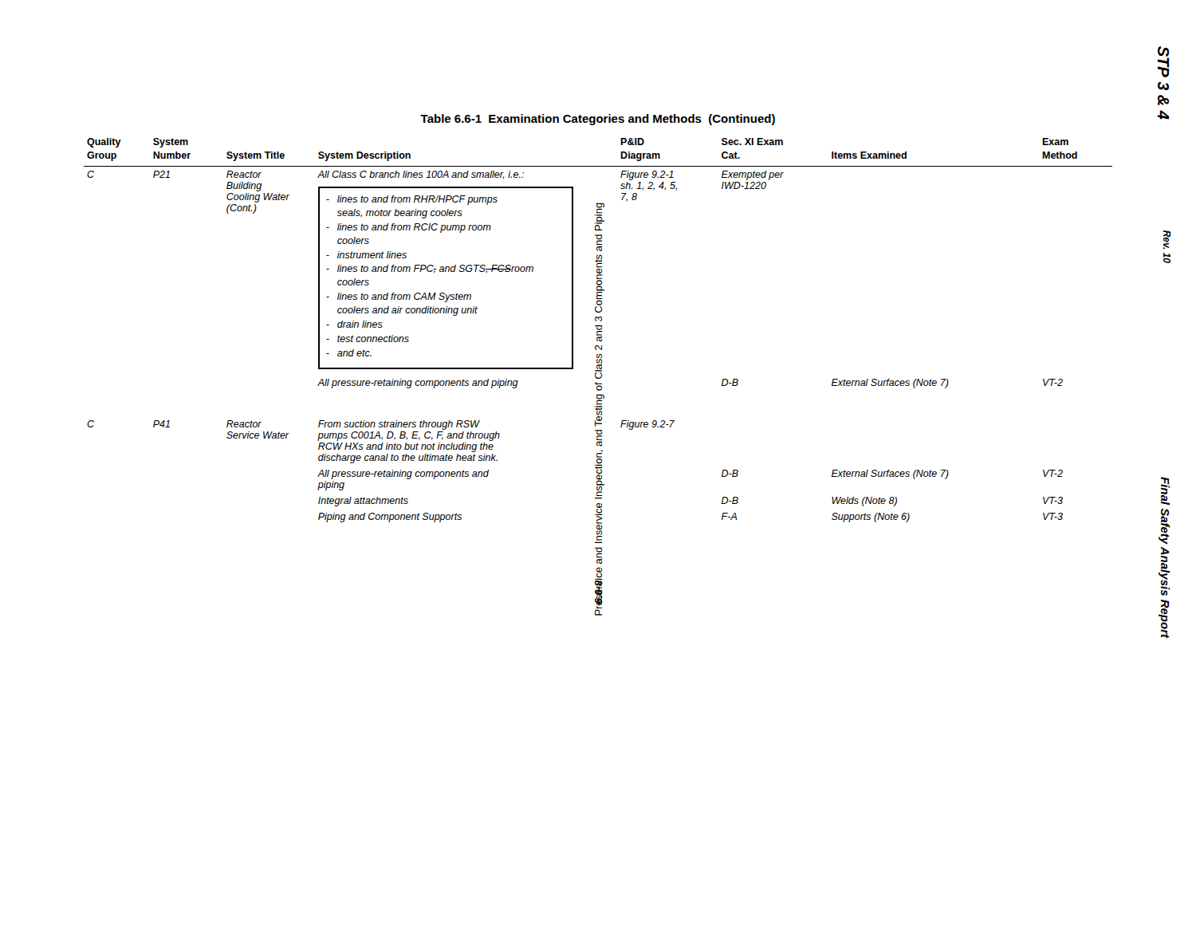6.6-8
Preservice and Inservice Inspection, and Testing of Class 2 and 3 Components and Piping
STP 3 & 4
Rev. 10
Final Safety Analysis Report
Table 6.6-1 Examination Categories and Methods (Continued)
| Quality | System | | | P&ID | Sec. XI Exam | | Exam |
| --- | --- | --- | --- | --- | --- | --- | --- |
| Group | Number | System Title | System Description | Diagram | Cat. | Items Examined | Method |
| C | P21 | Reactor Building Cooling Water (Cont.) | All Class C branch lines 100A and smaller, i.e.: lines to and from RHR/HPCF pumps seals, motor bearing coolers lines to and from RCIC pump room coolers instrument lines lines to and from FPC , and SGTS , FCS room coolers lines to and from CAM System coolers and air conditioning unit drain lines test connections and etc. | Figure 9.2-1 sh. 1, 2, 4, 5, 7, 8 | Exempted per IWD-1220 | | |
| | | | All pressure-retaining components and piping | | D-B | External Surfaces (Note 7) | VT-2 |
| C | P41 | Reactor Service Water | From suction strainers through RSW pumps C001A, D, B, E, C, F, and through RCW HXs and into but not including the discharge canal to the ultimate heat sink. | Figure 9.2-7 | | | |
| | | | All pressure-retaining components and piping | | D-B | External Surfaces (Note 7) | VT-2 |
| | | | Integral attachments | | D-B | Welds (Note 8) | VT-3 |
| | | | Piping and Component Supports | | F-A | Supports (Note 6) | VT-3 |